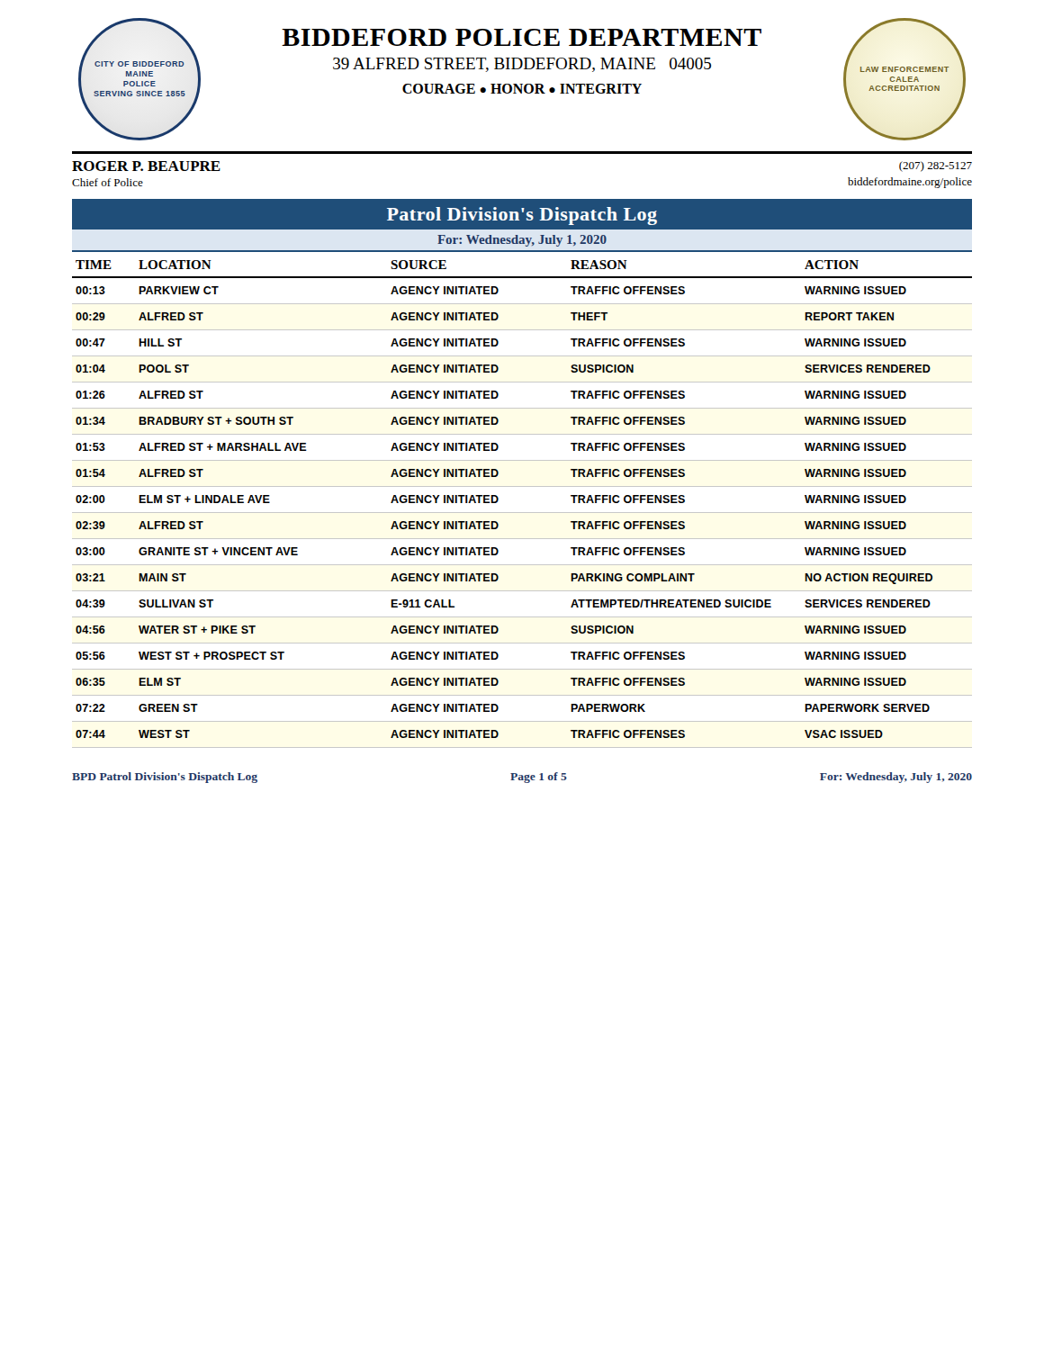CITY OF BIDDEFORD
MAINE
POLICE
SERVING SINCE 1855
BIDDEFORD POLICE DEPARTMENT
39 ALFRED STREET, BIDDEFORD, MAINE 04005
COURAGE ● HONOR ● INTEGRITY
LAW ENFORCEMENT
CALEA
ACCREDITATION
ROGER P. BEAUPRE
Chief of Police
(207) 282-5127
biddefordmaine.org/police
Patrol Division's Dispatch Log
For: Wednesday, July 1, 2020
| TIME | LOCATION | SOURCE | REASON | ACTION |
| --- | --- | --- | --- | --- |
| 00:13 | PARKVIEW CT | AGENCY INITIATED | TRAFFIC OFFENSES | WARNING ISSUED |
| 00:29 | ALFRED ST | AGENCY INITIATED | THEFT | REPORT TAKEN |
| 00:47 | HILL ST | AGENCY INITIATED | TRAFFIC OFFENSES | WARNING ISSUED |
| 01:04 | POOL ST | AGENCY INITIATED | SUSPICION | SERVICES RENDERED |
| 01:26 | ALFRED ST | AGENCY INITIATED | TRAFFIC OFFENSES | WARNING ISSUED |
| 01:34 | BRADBURY ST + SOUTH ST | AGENCY INITIATED | TRAFFIC OFFENSES | WARNING ISSUED |
| 01:53 | ALFRED ST + MARSHALL AVE | AGENCY INITIATED | TRAFFIC OFFENSES | WARNING ISSUED |
| 01:54 | ALFRED ST | AGENCY INITIATED | TRAFFIC OFFENSES | WARNING ISSUED |
| 02:00 | ELM ST + LINDALE AVE | AGENCY INITIATED | TRAFFIC OFFENSES | WARNING ISSUED |
| 02:39 | ALFRED ST | AGENCY INITIATED | TRAFFIC OFFENSES | WARNING ISSUED |
| 03:00 | GRANITE ST + VINCENT AVE | AGENCY INITIATED | TRAFFIC OFFENSES | WARNING ISSUED |
| 03:21 | MAIN ST | AGENCY INITIATED | PARKING COMPLAINT | NO ACTION REQUIRED |
| 04:39 | SULLIVAN ST | E-911 CALL | ATTEMPTED/THREATENED SUICIDE | SERVICES RENDERED |
| 04:56 | WATER ST + PIKE ST | AGENCY INITIATED | SUSPICION | WARNING ISSUED |
| 05:56 | WEST ST + PROSPECT ST | AGENCY INITIATED | TRAFFIC OFFENSES | WARNING ISSUED |
| 06:35 | ELM ST | AGENCY INITIATED | TRAFFIC OFFENSES | WARNING ISSUED |
| 07:22 | GREEN ST | AGENCY INITIATED | PAPERWORK | PAPERWORK SERVED |
| 07:44 | WEST ST | AGENCY INITIATED | TRAFFIC OFFENSES | VSAC ISSUED |
BPD Patrol Division's Dispatch Log
Page 1 of 5
For: Wednesday, July 1, 2020